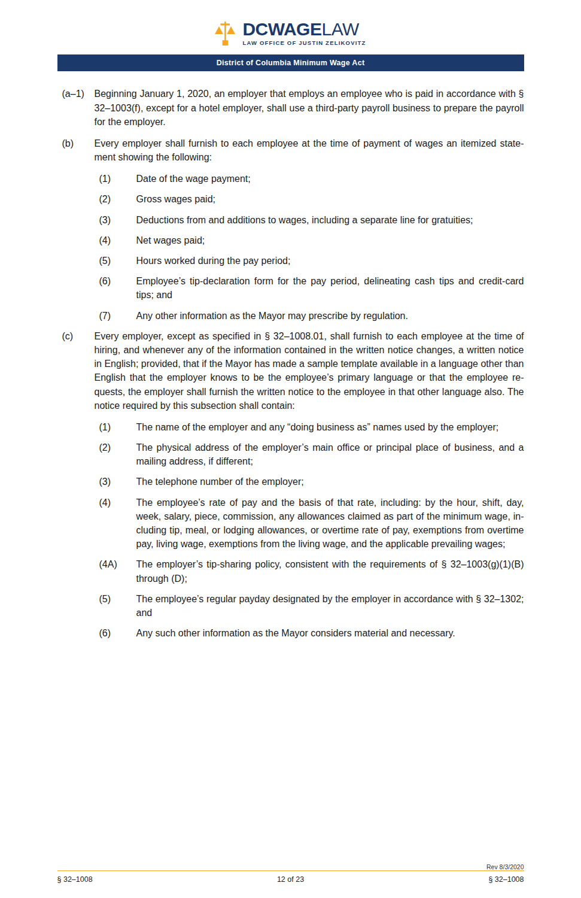DC WAGE LAW
LAW OFFICE OF JUSTIN ZELIKOVITZ
District of Columbia Minimum Wage Act
(a–1)
Beginning January 1, 2020, an employer that employs an employee who is paid in accordance with § 32–1003(f), except for a hotel employer, shall use a third-party payroll business to prepare the payroll for the employer.
(b)
Every employer shall furnish to each employee at the time of payment of wages an itemized statement showing the following:
(1)
Date of the wage payment;
(2)
Gross wages paid;
(3)
Deductions from and additions to wages, including a separate line for gratuities;
(4)
Net wages paid;
(5)
Hours worked during the pay period;
(6)
Employee’s tip-declaration form for the pay period, delineating cash tips and credit-card tips; and
(7)
Any other information as the Mayor may prescribe by regulation.
(c)
Every employer, except as specified in § 32–1008.01, shall furnish to each employee at the time of hiring, and whenever any of the information contained in the written notice changes, a written notice in English; provided, that if the Mayor has made a sample template available in a language other than English that the employer knows to be the employee’s primary language or that the employee requests, the employer shall furnish the written notice to the employee in that other language also. The notice required by this subsection shall contain:
(1)
The name of the employer and any “doing business as” names used by the employer;
(2)
The physical address of the employer’s main office or principal place of business, and a mailing address, if different;
(3)
The telephone number of the employer;
(4)
The employee’s rate of pay and the basis of that rate, including: by the hour, shift, day, week, salary, piece, commission, any allowances claimed as part of the minimum wage, including tip, meal, or lodging allowances, or overtime rate of pay, exemptions from overtime pay, living wage, exemptions from the living wage, and the applicable prevailing wages;
(4A)
The employer’s tip-sharing policy, consistent with the requirements of § 32–1003(g)(1)(B) through (D);
(5)
The employee’s regular payday designated by the employer in accordance with § 32–1302; and
(6)
Any such other information as the Mayor considers material and necessary.
Rev 8/3/2020
§ 32–1008
12 of 23
§ 32–1008